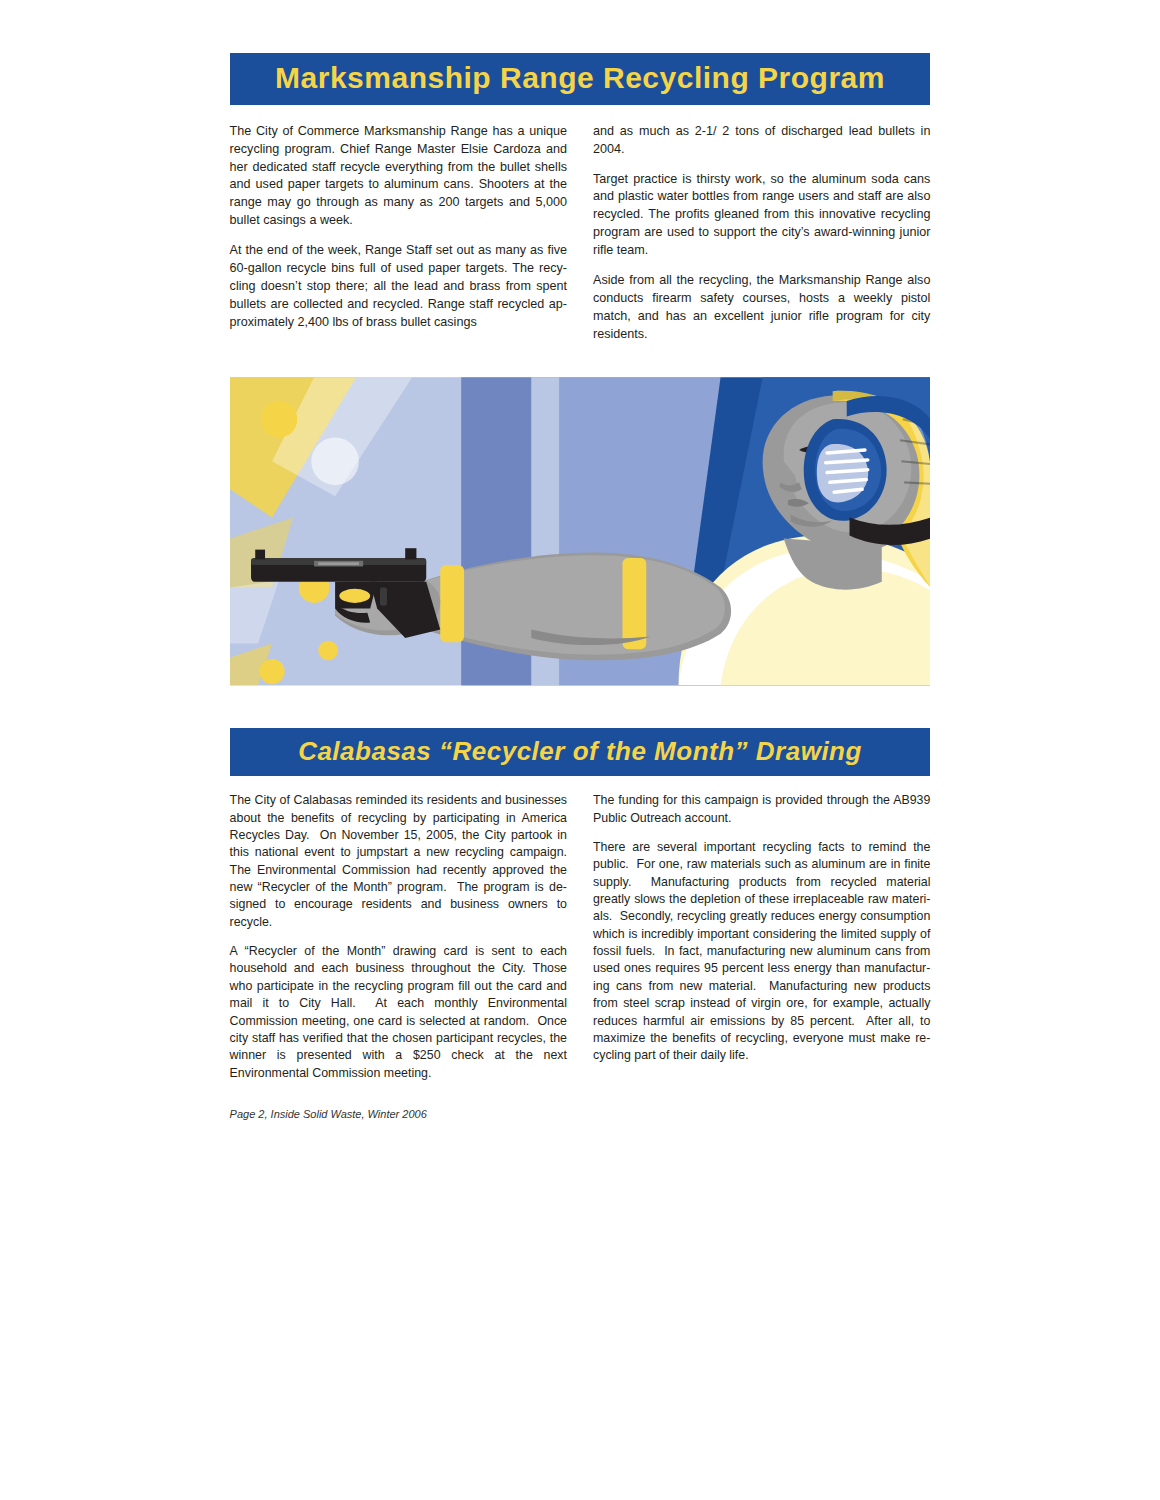Marksmanship Range Recycling Program
The City of Commerce Marksmanship Range has a unique recycling program. Chief Range Master Elsie Cardoza and her dedicated staff recycle everything from the bullet shells and used paper targets to aluminum cans. Shooters at the range may go through as many as 200 targets and 5,000 bullet casings a week.
At the end of the week, Range Staff set out as many as five 60-gallon recycle bins full of used paper targets. The recycling doesn’t stop there; all the lead and brass from spent bullets are collected and recycled. Range staff recycled approximately 2,400 lbs of brass bullet casings
and as much as 2-1/ 2 tons of discharged lead bullets in 2004.
Target practice is thirsty work, so the aluminum soda cans and plastic water bottles from range users and staff are also recycled. The profits gleaned from this innovative recycling program are used to support the city’s award-winning junior rifle team.
Aside from all the recycling, the Marksmanship Range also conducts firearm safety courses, hosts a weekly pistol match, and has an excellent junior rifle program for city residents.
Calabasas “Recycler of the Month” Drawing
The City of Calabasas reminded its residents and businesses about the benefits of recycling by participating in America Recycles Day. On November 15, 2005, the City partook in this national event to jumpstart a new recycling campaign. The Environmental Commission had recently approved the new “Recycler of the Month” program. The program is designed to encourage residents and business owners to recycle.
A “Recycler of the Month” drawing card is sent to each household and each business throughout the City. Those who participate in the recycling program fill out the card and mail it to City Hall. At each monthly Environmental Commission meeting, one card is selected at random. Once city staff has verified that the chosen participant recycles, the winner is presented with a $250 check at the next Environmental Commission meeting.
The funding for this campaign is provided through the AB939 Public Outreach account.
There are several important recycling facts to remind the public. For one, raw materials such as aluminum are in finite supply. Manufacturing products from recycled material greatly slows the depletion of these irreplaceable raw materials. Secondly, recycling greatly reduces energy consumption which is incredibly important considering the limited supply of fossil fuels. In fact, manufacturing new aluminum cans from used ones requires 95 percent less energy than manufacturing cans from new material. Manufacturing new products from steel scrap instead of virgin ore, for example, actually reduces harmful air emissions by 85 percent. After all, to maximize the benefits of recycling, everyone must make recycling part of their daily life.
Page 2, Inside Solid Waste, Winter 2006